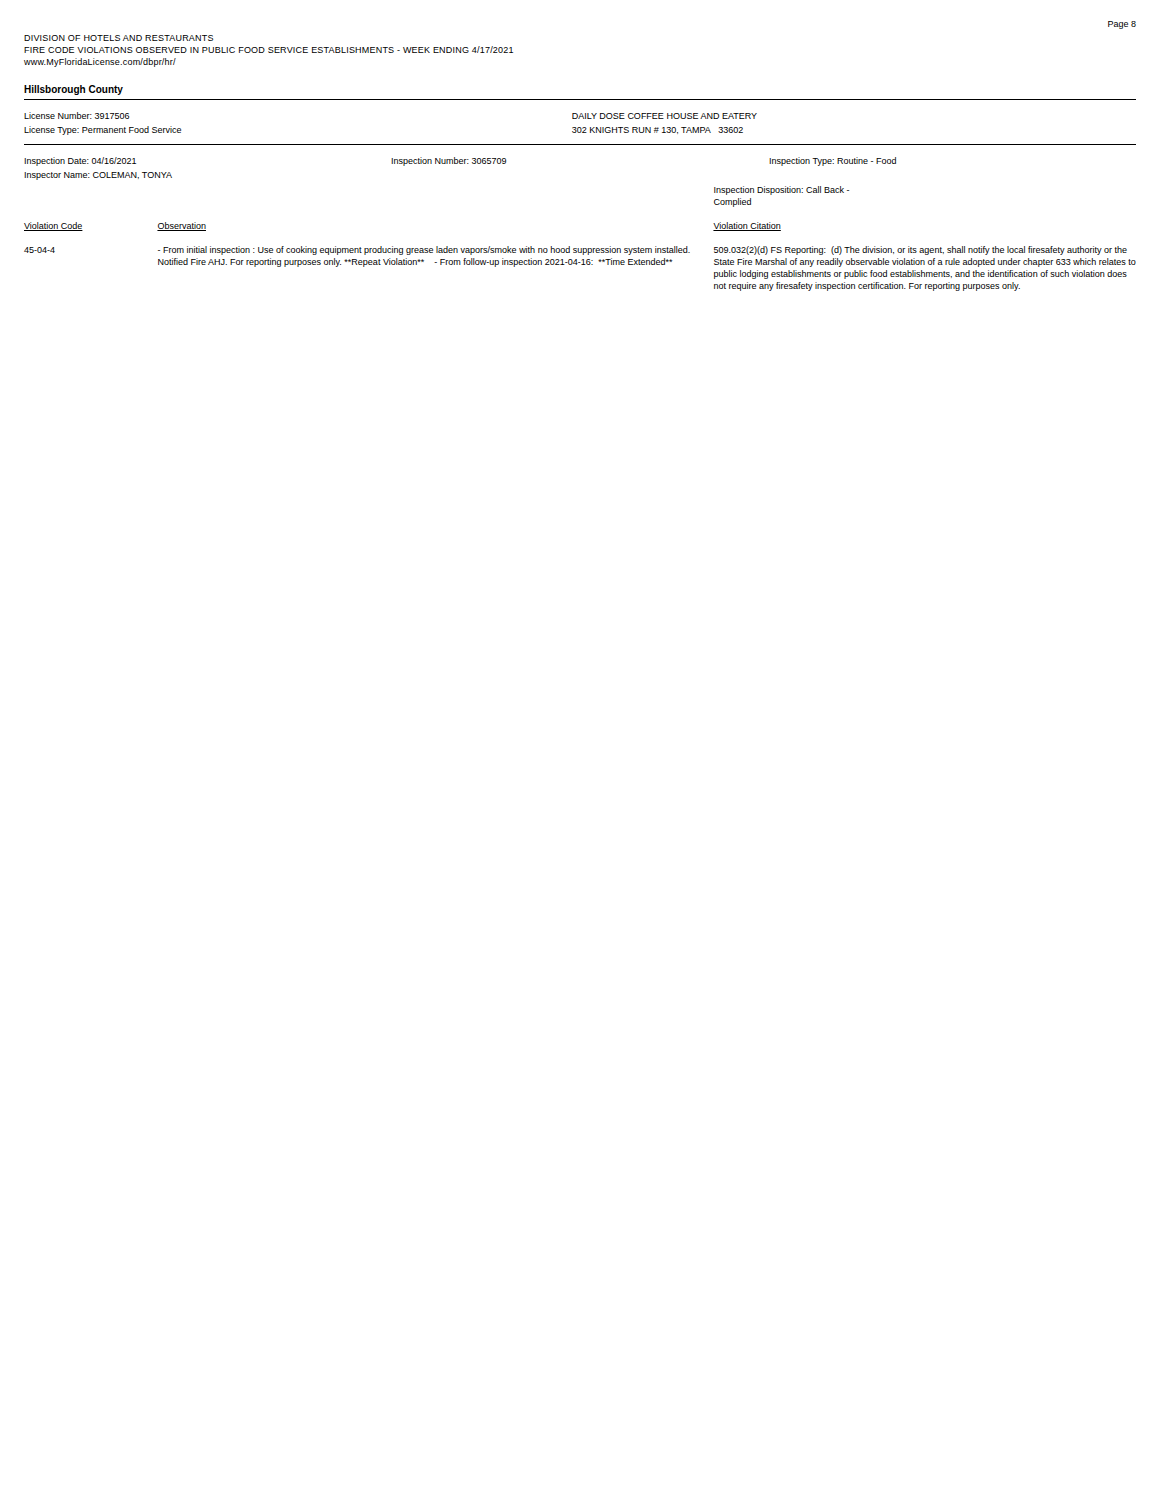Page 8
DIVISION OF HOTELS AND RESTAURANTS
FIRE CODE VIOLATIONS OBSERVED IN PUBLIC FOOD SERVICE ESTABLISHMENTS - WEEK ENDING 4/17/2021
www.MyFloridaLicense.com/dbpr/hr/
Hillsborough County
| License Number: 3917506 | DAILY DOSE COFFEE HOUSE AND EATERY |
| License Type: Permanent Food Service | 302 KNIGHTS RUN # 130, TAMPA 33602 |
| Inspection Date: 04/16/2021 | Inspection Number: 3065709 | Inspection Type: Routine - Food | |
| Inspector Name: COLEMAN, TONYA | | | |
| | Inspection Disposition: Call Back - Complied |
| Violation Code | Observation | Violation Citation |
| 45-04-4 | - From initial inspection : Use of cooking equipment producing grease laden vapors/smoke with no hood suppression system installed. Notified Fire AHJ. For reporting purposes only. **Repeat Violation** - From follow-up inspection 2021-04-16: **Time Extended** | 509.032(2)(d) FS Reporting: (d) The division, or its agent, shall notify the local firesafety authority or the State Fire Marshal of any readily observable violation of a rule adopted under chapter 633 which relates to public lodging establishments or public food establishments, and the identification of such violation does not require any firesafety inspection certification. For reporting purposes only. |